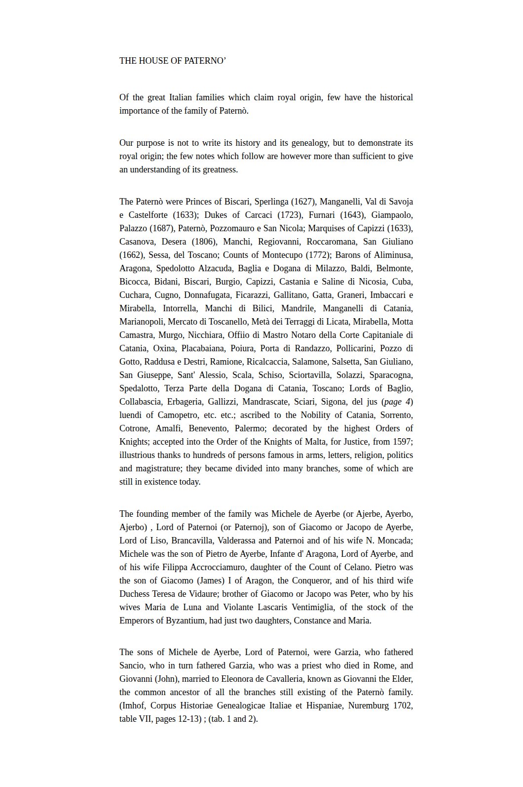THE HOUSE OF PATERNO’
Of the great Italian families which claim royal origin, few have the historical importance of the family of Paternò.
Our purpose is not to write its history and its genealogy, but to demonstrate its royal origin; the few notes which follow are however more than sufficient to give an understanding of its greatness.
The Paternò were Princes of Biscari, Sperlinga (1627), Manganelli, Val di Savoja e Castelforte (1633); Dukes of Carcaci (1723), Furnari (1643), Giampaolo, Palazzo (1687), Paternò, Pozzomauro e San Nicola; Marquises of Capizzi (1633), Casanova, Desera (1806), Manchi, Regiovanni, Roccaromana, San Giuliano (1662), Sessa, del Toscano; Counts of Montecupo (1772); Barons of Aliminusa, Aragona, Spedolotto Alzacuda, Baglia e Dogana di Milazzo, Baldi, Belmonte, Bicocca, Bidani, Biscari, Burgio, Capizzi, Castania e Saline di Nicosia, Cuba, Cuchara, Cugno, Donnafugata, Ficarazzi, Gallitano, Gatta, Graneri, Imbaccari e Mirabella, Intorrella, Manchi di Bilici, Mandrile, Manganelli di Catania, Marianopoli, Mercato di Toscanello, Metà dei Terraggi di Licata, Mirabella, Motta Camastra, Murgo, Nicchiara, Offiio di Mastro Notaro della Corte Capitaniale di Catania, Oxina, Placabaiana, Poiura, Porta di Randazzo, Pollicarini, Pozzo di Gotto, Raddusa e Destri, Ramione, Ricalcaccia, Salamone, Salsetta, San Giuliano, San Giuseppe, Sant' Alessio, Scala, Schiso, Sciortavilla, Solazzi, Sparacogna, Spedalotto, Terza Parte della Dogana di Catania, Toscano; Lords of Baglio, Collabascia, Erbageria, Gallizzi, Mandrascate, Sciari, Sigona, del jus (page 4) luendi of Camopetro, etc. etc.; ascribed to the Nobility of Catania, Sorrento, Cotrone, Amalfi, Benevento, Palermo; decorated by the highest Orders of Knights; accepted into the Order of the Knights of Malta, for Justice, from 1597; illustrious thanks to hundreds of persons famous in arms, letters, religion, politics and magistrature; they became divided into many branches, some of which are still in existence today.
The founding member of the family was Michele de Ayerbe (or Ajerbe, Ayerbo, Ajerbo) , Lord of Paternoi (or Paternoj), son of Giacomo or Jacopo de Ayerbe, Lord of Liso, Brancavilla, Valderassa and Paternoi and of his wife N. Moncada; Michele was the son of Pietro de Ayerbe, Infante d' Aragona, Lord of Ayerbe, and of his wife Filippa Accrocciamuro, daughter of the Count of Celano. Pietro was the son of Giacomo (James) I of Aragon, the Conqueror, and of his third wife Duchess Teresa de Vidaure; brother of Giacomo or Jacopo was Peter, who by his wives Maria de Luna and Violante Lascaris Ventimiglia, of the stock of the Emperors of Byzantium, had just two daughters, Constance and Maria.
The sons of Michele de Ayerbe, Lord of Paternoi, were Garzia, who fathered Sancio, who in turn fathered Garzia, who was a priest who died in Rome, and Giovanni (John), married to Eleonora de Cavalleria, known as Giovanni the Elder, the common ancestor of all the branches still existing of the Paternò family. (Imhof, Corpus Historiae Genealogicae Italiae et Hispaniae, Nuremburg 1702, table VII, pages 12-13) ; (tab. 1 and 2).